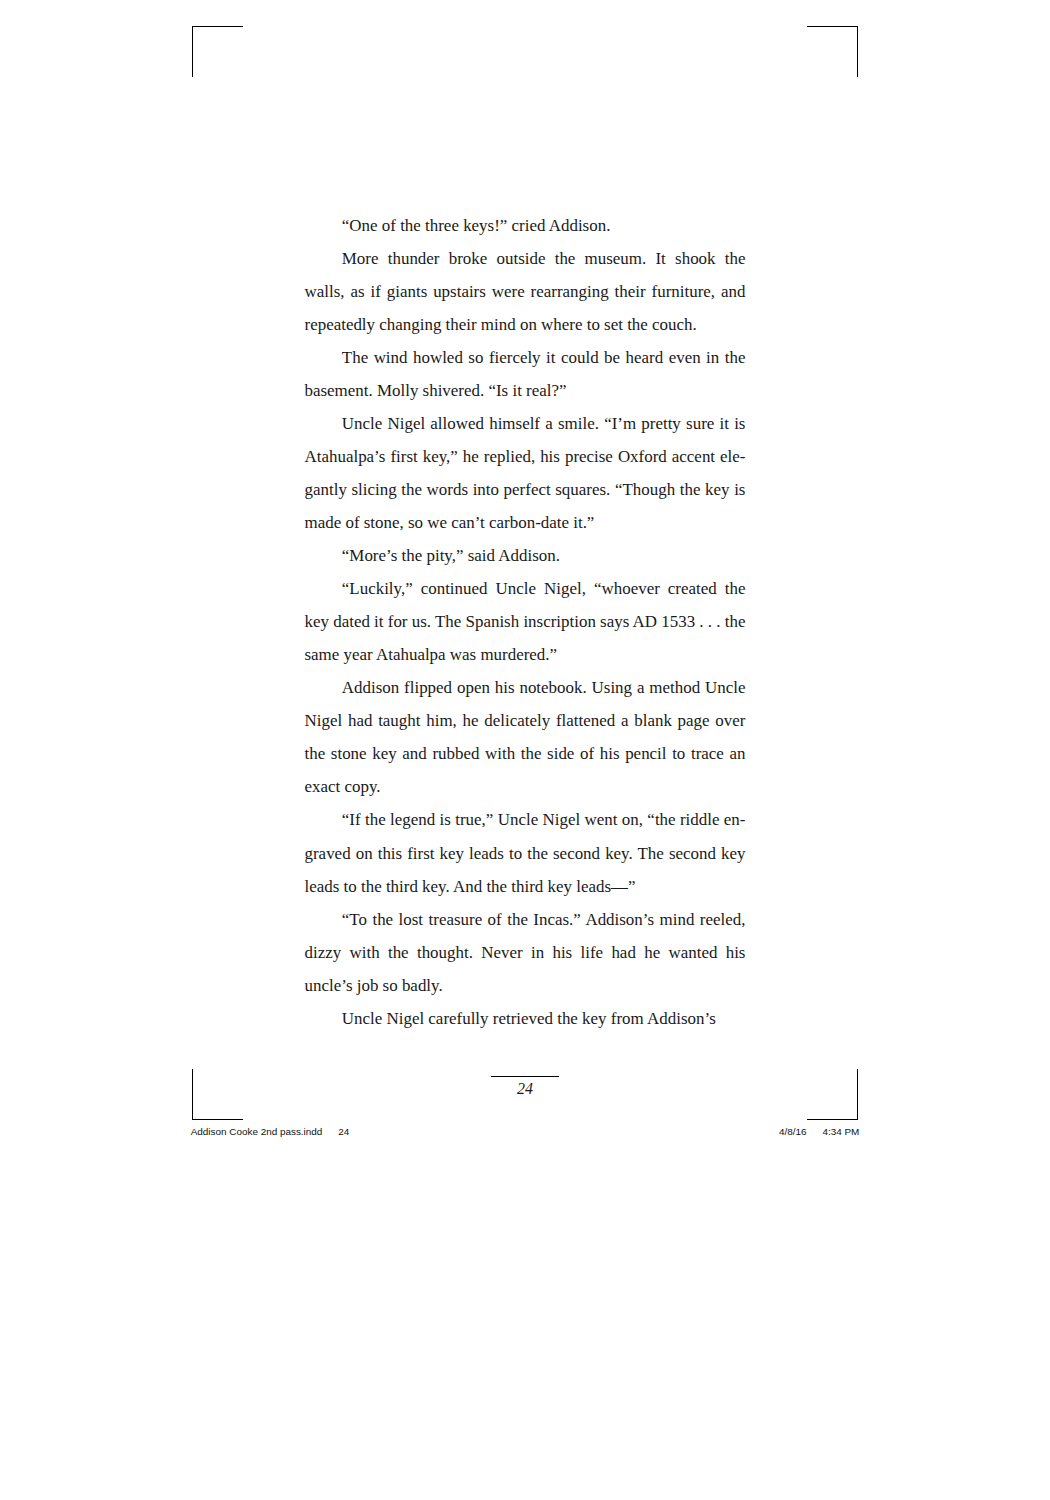“One of the three keys!” cried Addison.
More thunder broke outside the museum. It shook the walls, as if giants upstairs were rearranging their furniture, and repeatedly changing their mind on where to set the couch.
The wind howled so fiercely it could be heard even in the basement. Molly shivered. “Is it real?”
Uncle Nigel allowed himself a smile. “I’m pretty sure it is Atahualpa’s first key,” he replied, his precise Oxford accent elegantly slicing the words into perfect squares. “Though the key is made of stone, so we can’t carbon-date it.”
“More’s the pity,” said Addison.
“Luckily,” continued Uncle Nigel, “whoever created the key dated it for us. The Spanish inscription says AD 1533 . . . the same year Atahualpa was murdered.”
Addison flipped open his notebook. Using a method Uncle Nigel had taught him, he delicately flattened a blank page over the stone key and rubbed with the side of his pencil to trace an exact copy.
“If the legend is true,” Uncle Nigel went on, “the riddle engraved on this first key leads to the second key. The second key leads to the third key. And the third key leads—”
“To the lost treasure of the Incas.” Addison’s mind reeled, dizzy with the thought. Never in his life had he wanted his uncle’s job so badly.
Uncle Nigel carefully retrieved the key from Addison’s
24
Addison Cooke 2nd pass.indd 24
4/8/164:34 PM